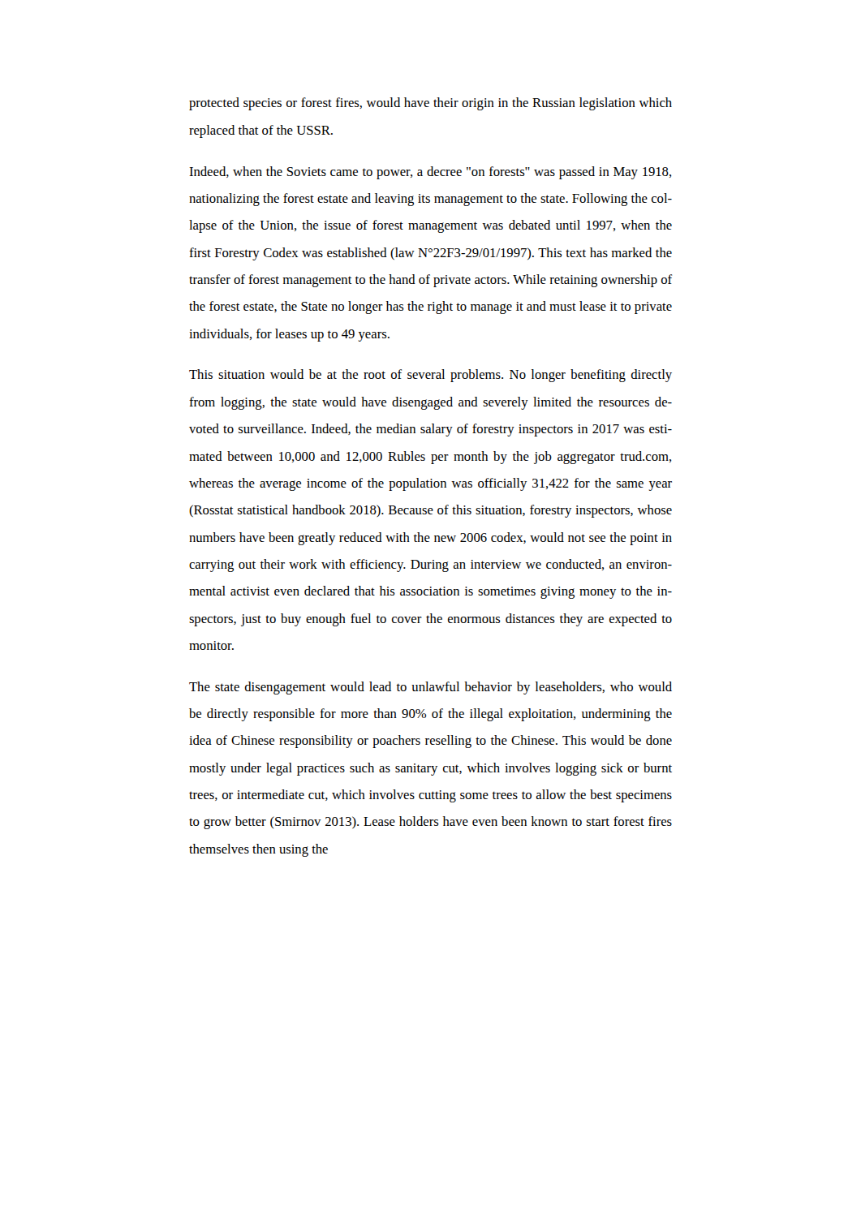protected species or forest fires, would have their origin in the Russian legislation which replaced that of the USSR.
Indeed, when the Soviets came to power, a decree "on forests" was passed in May 1918, nationalizing the forest estate and leaving its management to the state. Following the collapse of the Union, the issue of forest management was debated until 1997, when the first Forestry Codex was established (law N°22F3-29/01/1997). This text has marked the transfer of forest management to the hand of private actors. While retaining ownership of the forest estate, the State no longer has the right to manage it and must lease it to private individuals, for leases up to 49 years.
This situation would be at the root of several problems. No longer benefiting directly from logging, the state would have disengaged and severely limited the resources devoted to surveillance. Indeed, the median salary of forestry inspectors in 2017 was estimated between 10,000 and 12,000 Rubles per month by the job aggregator trud.com, whereas the average income of the population was officially 31,422 for the same year (Rosstat statistical handbook 2018). Because of this situation, forestry inspectors, whose numbers have been greatly reduced with the new 2006 codex, would not see the point in carrying out their work with efficiency. During an interview we conducted, an environmental activist even declared that his association is sometimes giving money to the inspectors, just to buy enough fuel to cover the enormous distances they are expected to monitor.
The state disengagement would lead to unlawful behavior by leaseholders, who would be directly responsible for more than 90% of the illegal exploitation, undermining the idea of Chinese responsibility or poachers reselling to the Chinese. This would be done mostly under legal practices such as sanitary cut, which involves logging sick or burnt trees, or intermediate cut, which involves cutting some trees to allow the best specimens to grow better (Smirnov 2013). Lease holders have even been known to start forest fires themselves then using the